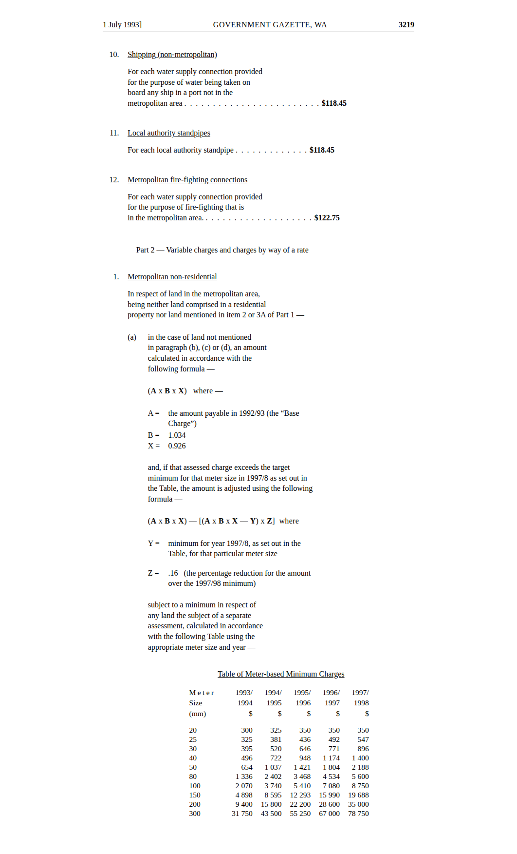1 July 1993] GOVERNMENT GAZETTE, WA 3219
10.
Shipping (non-metropolitan)
For each water supply connection provided
for the purpose of water being taken on
board any ship in a port not in the
metropolitan area . . . . . . . . . . . . . . . . . . . . . . . . $118.45
11.
Local authority standpipes
For each local authority standpipe . . . . . . . . . . . . . $118.45
12.
Metropolitan fire-fighting connections
For each water supply connection provided
for the purpose of fire-fighting that is
in the metropolitan area. . . . . . . . . . . . . . . . . . . . $122.75
Part 2 — Variable charges and charges by way of a rate
1.
Metropolitan non-residential
In respect of land in the metropolitan area,
being neither land comprised in a residential
property nor land mentioned in item 2 or 3A of Part 1 —
(a)
in the case of land not mentioned
in paragraph (b), (c) or (d), an amount
calculated in accordance with the
following formula —
(A x B x X) where —
A =
the amount payable in 1992/93 (the “Base
Charge”)
B =
1.034
X =
0.926
and, if that assessed charge exceeds the target
minimum for that meter size in 1997/8 as set out in
the Table, the amount is adjusted using the following
formula —
(A x B x X) — [(A x B x X — Y) x Z] where
Y =
minimum for year 1997/8, as set out in the
Table, for that particular meter size
Z =
.16 (the percentage reduction for the amount
over the 1997/98 minimum)
subject to a minimum in respect of
any land the subject of a separate
assessment, calculated in accordance
with the following Table using the
appropriate meter size and year —
Table of Meter-based Minimum Charges
| Meter Size | 1993/ 1994 | 1994/ 1995 | 1995/ 1996 | 1996/ 1997 | 1997/ 1998 |
| --- | --- | --- | --- | --- | --- |
| (mm) | $ | $ | $ | $ | $ |
| 20 | 300 | 325 | 350 | 350 | 350 |
| 25 | 325 | 381 | 436 | 492 | 547 |
| 30 | 395 | 520 | 646 | 771 | 896 |
| 40 | 496 | 722 | 948 | 1 174 | 1 400 |
| 50 | 654 | 1 037 | 1 421 | 1 804 | 2 188 |
| 80 | 1 336 | 2 402 | 3 468 | 4 534 | 5 600 |
| 100 | 2 070 | 3 740 | 5 410 | 7 080 | 8 750 |
| 150 | 4 898 | 8 595 | 12 293 | 15 990 | 19 688 |
| 200 | 9 400 | 15 800 | 22 200 | 28 600 | 35 000 |
| 300 | 31 750 | 43 500 | 55 250 | 67 000 | 78 750 |